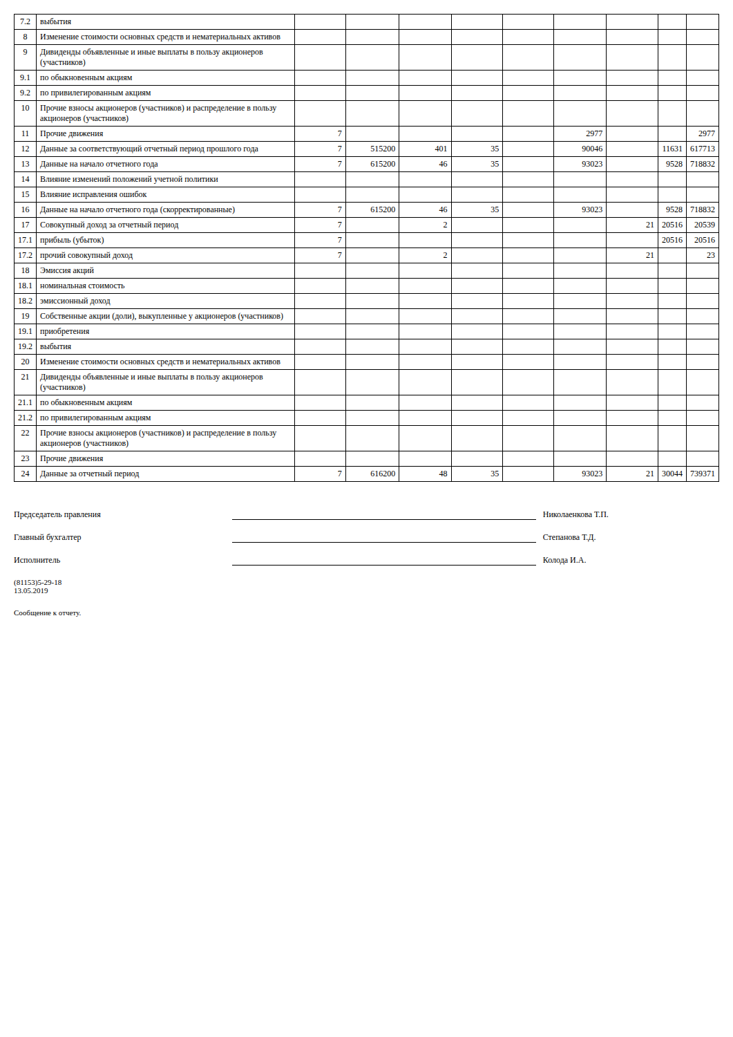| 7.2 | выбытия | | | | | | | | | |
| 8 | Изменение стоимости основных средств и нематериальных активов | | | | | | | | | |
| 9 | Дивиденды объявленные и иные выплаты в пользу акционеров (участников) | | | | | | | | | |
| 9.1 | по обыкновенным акциям | | | | | | | | | |
| 9.2 | по привилегированным акциям | | | | | | | | | |
| 10 | Прочие взносы акционеров (участников) и распределение в пользу акционеров (участников) | | | | | | | | | |
| 11 | Прочие движения | 7 | | | | | 2977 | | | 2977 |
| 12 | Данные за соответствующий отчетный период прошлого года | 7 | 515200 | 401 | 35 | | 90046 | | 11631 | 617713 |
| 13 | Данные на начало отчетного года | 7 | 615200 | 46 | 35 | | 93023 | | 9528 | 718832 |
| 14 | Влияние изменений положений учетной политики | | | | | | | | | |
| 15 | Влияние исправления ошибок | | | | | | | | | |
| 16 | Данные на начало отчетного года (скорректированные) | 7 | 615200 | 46 | 35 | | 93023 | | 9528 | 718832 |
| 17 | Совокупный доход за отчетный период | 7 | | 2 | | | | 21 | 20516 | 20539 |
| 17.1 | прибыль (убыток) | 7 | | | | | | | 20516 | 20516 |
| 17.2 | прочий совокупный доход | 7 | | 2 | | | | 21 | | 23 |
| 18 | Эмиссия акций | | | | | | | | | |
| 18.1 | номинальная стоимость | | | | | | | | | |
| 18.2 | эмиссионный доход | | | | | | | | | |
| 19 | Собственные акции (доли), выкупленные у акционеров (участников) | | | | | | | | | |
| 19.1 | приобретения | | | | | | | | | |
| 19.2 | выбытия | | | | | | | | | |
| 20 | Изменение стоимости основных средств и нематериальных активов | | | | | | | | | |
| 21 | Дивиденды объявленные и иные выплаты в пользу акционеров (участников) | | | | | | | | | |
| 21.1 | по обыкновенным акциям | | | | | | | | | |
| 21.2 | по привилегированным акциям | | | | | | | | | |
| 22 | Прочие взносы акционеров (участников) и распределение в пользу акционеров (участников) | | | | | | | | | |
| 23 | Прочие движения | | | | | | | | | |
| 24 | Данные за отчетный период | 7 | 616200 | 48 | 35 | | 93023 | 21 | 30044 | 739371 |
Председатель правления
Николаенкова Т.П.
Главный бухгалтер
Степанова Т.Д.
Исполнитель
Колода И.А.
(81153)5-29-18
13.05.2019
Сообщение к отчету.